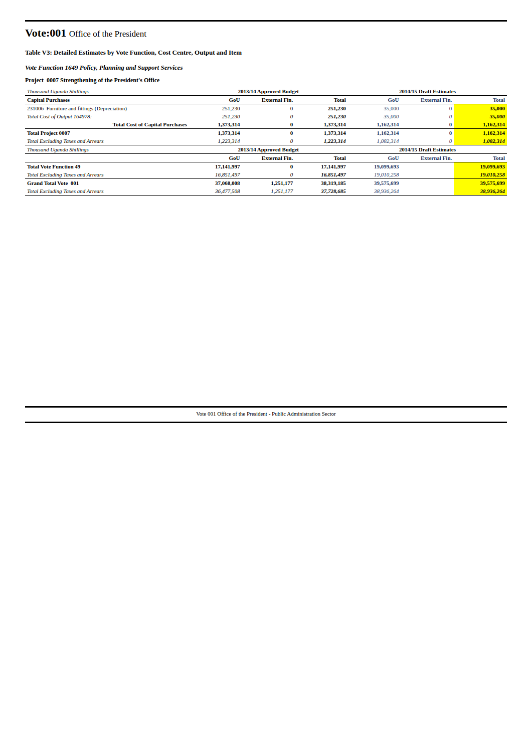Vote:001 Office of the President
Table V3: Detailed Estimates by Vote Function, Cost Centre, Output and Item
Vote Function 1649 Policy, Planning and Support Services
Project 0007 Strengthening of the President's Office
| Thousand Uganda Shillings | 2013/14 Approved Budget | 2014/15 Draft Estimates |
| Capital Purchases | GoU | External Fin. | Total | GoU | External Fin. | Total |
| 231006 Furniture and fittings (Depreciation) | 251,230 | 0 | 251,230 | 35,000 | 0 | 35,000 |
| Total Cost of Output 164978: | 251,230 | 0 | 251,230 | 35,000 | 0 | 35,000 |
| Total Cost of Capital Purchases | 1,373,314 | 0 | 1,373,314 | 1,162,314 | 0 | 1,162,314 |
| Total Project 0007 | 1,373,314 | 0 | 1,373,314 | 1,162,314 | 0 | 1,162,314 |
| Total Excluding Taxes and Arrears | 1,223,314 | 0 | 1,223,314 | 1,082,314 | 0 | 1,082,314 |
| Thousand Uganda Shillings | 2013/14 Approved Budget | 2014/15 Draft Estimates |
| | GoU | External Fin. | Total | GoU | External Fin. | Total |
| Total Vote Function 49 | 17,141,997 | 0 | 17,141,997 | 19,099,693 | | 19,099,693 |
| Total Excluding Taxes and Arrears | 16,851,497 | 0 | 16,851,497 | 19,010,258 | | 19,010,258 |
| Grand Total Vote 001 | 37,068,008 | 1,251,177 | 38,319,185 | 39,575,699 | | 39,575,699 |
| Total Excluding Taxes and Arrears | 36,477,508 | 1,251,177 | 37,728,685 | 38,936,264 | | 38,936,264 |
Vote 001 Office of the President - Public Administration Sector